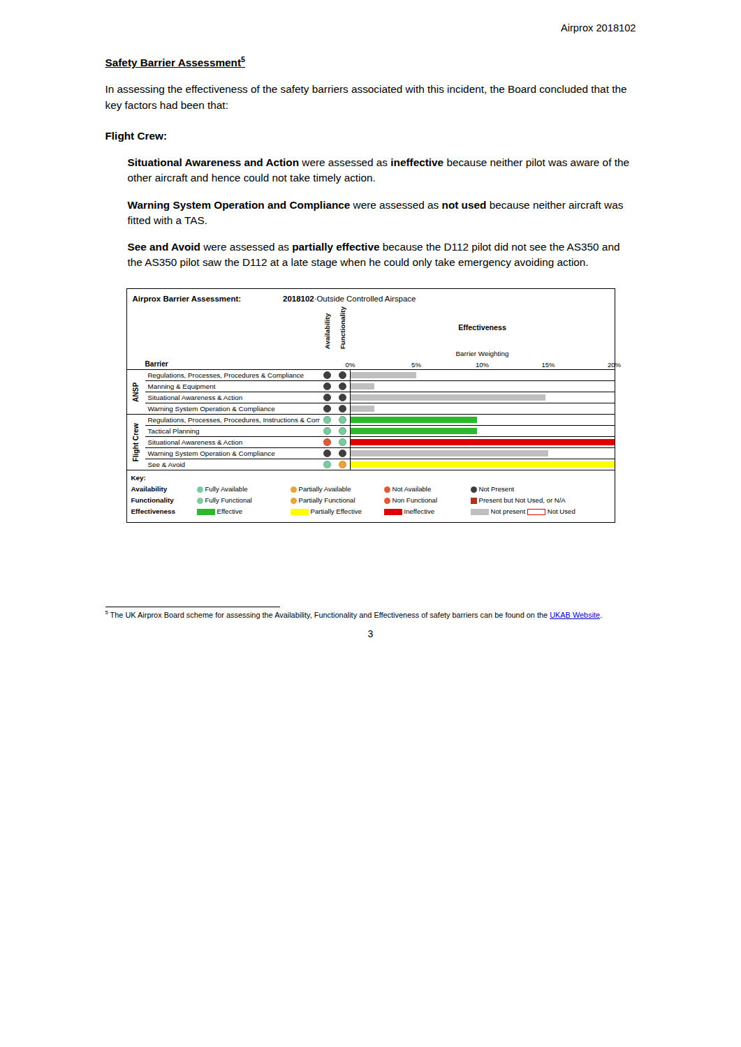Airprox 2018102
Safety Barrier Assessment5
In assessing the effectiveness of the safety barriers associated with this incident, the Board concluded that the key factors had been that:
Flight Crew:
Situational Awareness and Action were assessed as ineffective because neither pilot was aware of the other aircraft and hence could not take timely action.
Warning System Operation and Compliance were assessed as not used because neither aircraft was fitted with a TAS.
See and Avoid were assessed as partially effective because the D112 pilot did not see the AS350 and the AS350 pilot saw the D112 at a late stage when he could only take emergency avoiding action.
Airprox Barrier Assessment:2018102·Outside Controlled Airspace
| | | Availability | Functionality | Effectiveness |
| | | | | Barrier Weighting |
| | Barrier | | | 0% 5% 10% 15% 20% |
| ANSP | Regulations, Processes, Procedures & Compliance | | | |
| Manning & Equipment | | | |
| Situational Awareness & Action | | | |
| Warning System Operation & Compliance | | | |
| Flight Crew | Regulations, Processes, Procedures, Instructions & Compliance | | | |
| Tactical Planning | | | |
| Situational Awareness & Action | | | |
| Warning System Operation & Compliance | | | |
| See & Avoid | | | |
Key:
| Availability | Fully Available | Partially Available | Not Available | Not Present |
| Functionality | Fully Functional | Partially Functional | Non Functional | Present but Not Used, or N/A |
| Effectiveness | Effective | Partially Effective | Ineffective | Not present Not Used |
5 The UK Airprox Board scheme for assessing the Availability, Functionality and Effectiveness of safety barriers can be found on the UKAB Website.
3